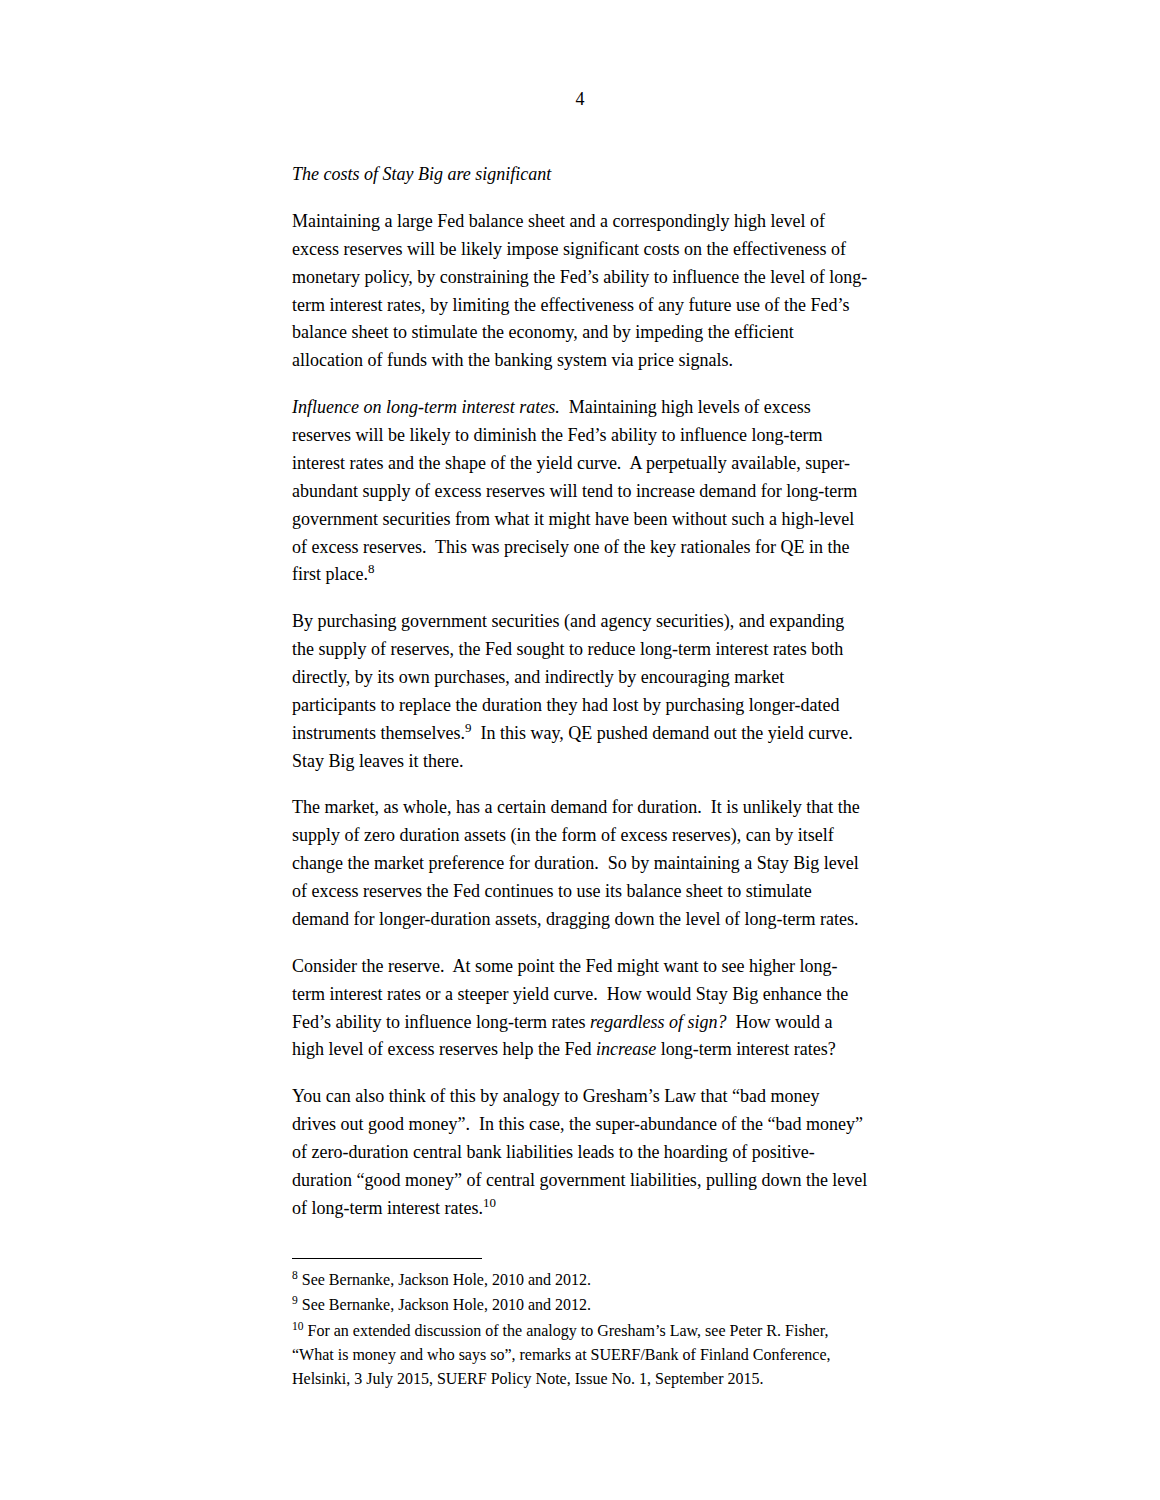4
The costs of Stay Big are significant
Maintaining a large Fed balance sheet and a correspondingly high level of excess reserves will be likely impose significant costs on the effectiveness of monetary policy, by constraining the Fed’s ability to influence the level of long-term interest rates, by limiting the effectiveness of any future use of the Fed’s balance sheet to stimulate the economy, and by impeding the efficient allocation of funds with the banking system via price signals.
Influence on long-term interest rates. Maintaining high levels of excess reserves will be likely to diminish the Fed’s ability to influence long-term interest rates and the shape of the yield curve. A perpetually available, super-abundant supply of excess reserves will tend to increase demand for long-term government securities from what it might have been without such a high-level of excess reserves. This was precisely one of the key rationales for QE in the first place.8
By purchasing government securities (and agency securities), and expanding the supply of reserves, the Fed sought to reduce long-term interest rates both directly, by its own purchases, and indirectly by encouraging market participants to replace the duration they had lost by purchasing longer-dated instruments themselves.9 In this way, QE pushed demand out the yield curve. Stay Big leaves it there.
The market, as whole, has a certain demand for duration. It is unlikely that the supply of zero duration assets (in the form of excess reserves), can by itself change the market preference for duration. So by maintaining a Stay Big level of excess reserves the Fed continues to use its balance sheet to stimulate demand for longer-duration assets, dragging down the level of long-term rates.
Consider the reserve. At some point the Fed might want to see higher long-term interest rates or a steeper yield curve. How would Stay Big enhance the Fed’s ability to influence long-term rates regardless of sign? How would a high level of excess reserves help the Fed increase long-term interest rates?
You can also think of this by analogy to Gresham’s Law that “bad money drives out good money”. In this case, the super-abundance of the “bad money” of zero-duration central bank liabilities leads to the hoarding of positive-duration “good money” of central government liabilities, pulling down the level of long-term interest rates.10
8 See Bernanke, Jackson Hole, 2010 and 2012.
9 See Bernanke, Jackson Hole, 2010 and 2012.
10 For an extended discussion of the analogy to Gresham’s Law, see Peter R. Fisher, “What is money and who says so”, remarks at SUERF/Bank of Finland Conference, Helsinki, 3 July 2015, SUERF Policy Note, Issue No. 1, September 2015.